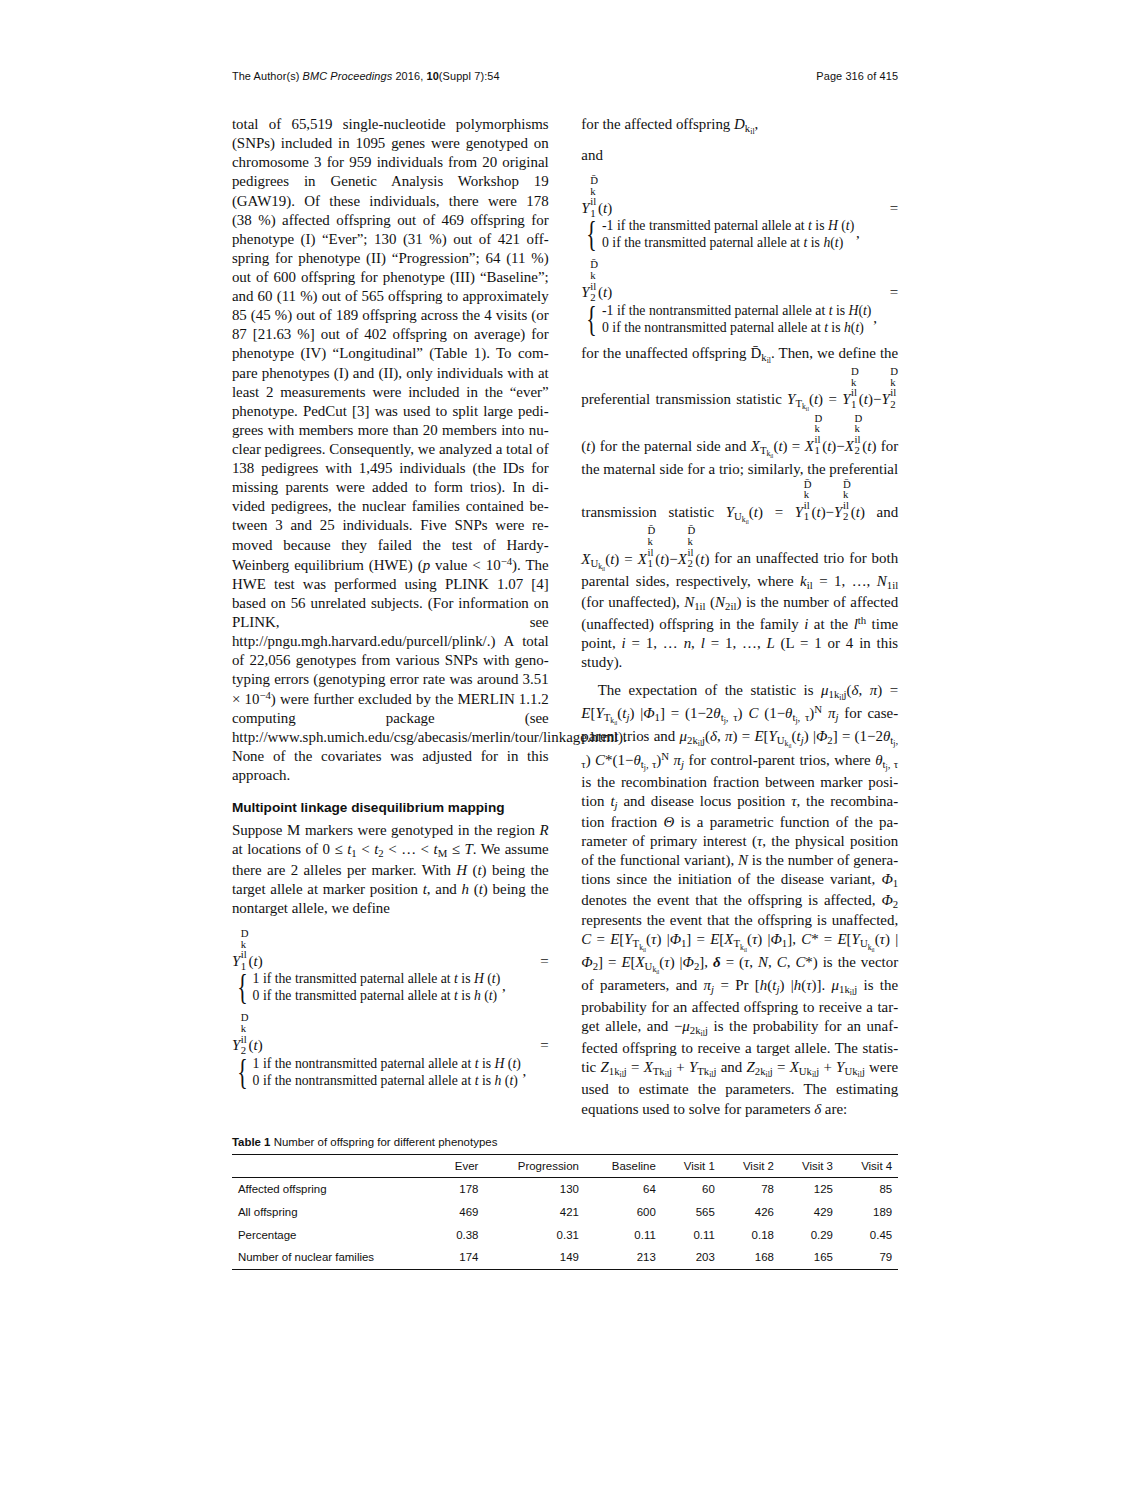The Author(s) BMC Proceedings 2016, 10(Suppl 7):54
Page 316 of 415
total of 65,519 single-nucleotide polymorphisms (SNPs) included in 1095 genes were genotyped on chromosome 3 for 959 individuals from 20 original pedigrees in Genetic Analysis Workshop 19 (GAW19). Of these individuals, there were 178 (38 %) affected offspring out of 469 offspring for phenotype (I) “Ever”; 130 (31 %) out of 421 offspring for phenotype (II) “Progression”; 64 (11 %) out of 600 offspring for phenotype (III) “Baseline”; and 60 (11 %) out of 565 offspring to approximately 85 (45 %) out of 189 offspring across the 4 visits (or 87 [21.63 %] out of 402 offspring on average) for phenotype (IV) “Longitudinal” (Table 1). To compare phenotypes (I) and (II), only individuals with at least 2 measurements were included in the “ever” phenotype. PedCut [3] was used to split large pedigrees with members more than 20 members into nuclear pedigrees. Consequently, we analyzed a total of 138 pedigrees with 1,495 individuals (the IDs for missing parents were added to form trios). In divided pedigrees, the nuclear families contained between 3 and 25 individuals. Five SNPs were removed because they failed the test of Hardy-Weinberg equilibrium (HWE) (p value < 10−4). The HWE test was performed using PLINK 1.07 [4] based on 56 unrelated subjects. (For information on PLINK, see http://pngu.mgh.harvard.edu/purcell/plink/.) A total of 22,056 genotypes from various SNPs with genotyping errors (genotyping error rate was around 3.51 × 10−4) were further excluded by the MERLIN 1.1.2 computing package (see http://www.sph.umich.edu/csg/abecasis/merlin/tour/linkage.html). None of the covariates was adjusted for in this approach.
Multipoint linkage disequilibrium mapping
Suppose M markers were genotyped in the region R at locations of 0 ≤ t1 < t2 < … < tM ≤ T. We assume there are 2 alleles per marker. With H (t) being the target allele at marker position t, and h (t) being the nontarget allele, we define
YDkil1(t) = {
1 if the transmitted paternal allele at t is H (t)
0 if the transmitted paternal allele at t is h (t)
,
YDkil2(t) = {
1 if the nontransmitted paternal allele at t is H (t)
0 if the nontransmitted paternal allele at t is h (t)
,
for the affected offspring Dkil,
and
YD̄kil1(t) = {
-1 if the transmitted paternal allele at t is H (t)
0 if the transmitted paternal allele at t is h(t)
,
YD̄kil2(t) = {
-1 if the nontransmitted paternal allele at t is H(t)
0 if the nontransmitted paternal allele at t is h(t)
,
for the unaffected offspring D̄kil. Then, we define the preferential transmission statistic YTkil(t) = YDkil1(t)−YDkil2(t) for the paternal side and XTkil(t) = XDkil1(t)−XDkil2(t) for the maternal side for a trio; similarly, the preferential transmission statistic YUkil(t) = YD̄kil1(t)−YD̄kil2(t) and XUkil(t) = XD̄kil1(t)−XD̄kil2(t) for an unaffected trio for both parental sides, respectively, where kil = 1, …, N1il (for unaffected), N1il (N2il) is the number of affected (unaffected) offspring in the family i at the lth time point, i = 1, … n, l = 1, …, L (L = 1 or 4 in this study).
The expectation of the statistic is μ1kilj(δ, π) = E[YTkil(tj) |Φ1] = (1−2θtj, τ) C (1−θtj, τ)N πj for case-parent trios and μ2kilj(δ, π) = E[YUkil(tj) |Φ2] = (1−2θtj, τ) C*(1−θtj, τ)N πj for control-parent trios, where θtj, τ is the recombination fraction between marker position tj and disease locus position τ, the recombination fraction Θ is a parametric function of the parameter of primary interest (τ, the physical position of the functional variant), N is the number of generations since the initiation of the disease variant, Φ1 denotes the event that the offspring is affected, Φ2 represents the event that the offspring is unaffected, C = E[YTkil(τ) |Φ1] = E[XTkil(τ) |Φ1], C* = E[YUkil(τ) |Φ2] = E[XUkil(τ) |Φ2], δ = (τ, N, C, C*) is the vector of parameters, and πj = Pr [h(tj) |h(τ)]. μ1kilj is the probability for an affected offspring to receive a target allele, and −μ2kilj is the probability for an unaffected offspring to receive a target allele. The statistic Z1kilj = XTkilj + YTkilj and Z2kilj = XUkilj + YUkilj were used to estimate the parameters. The estimating equations used to solve for parameters δ are:
Table 1 Number of offspring for different phenotypes
| | Ever | Progression | Baseline | Visit 1 | Visit 2 | Visit 3 | Visit 4 |
| --- | --- | --- | --- | --- | --- | --- | --- |
| Affected offspring | 178 | 130 | 64 | 60 | 78 | 125 | 85 |
| All offspring | 469 | 421 | 600 | 565 | 426 | 429 | 189 |
| Percentage | 0.38 | 0.31 | 0.11 | 0.11 | 0.18 | 0.29 | 0.45 |
| Number of nuclear families | 174 | 149 | 213 | 203 | 168 | 165 | 79 |